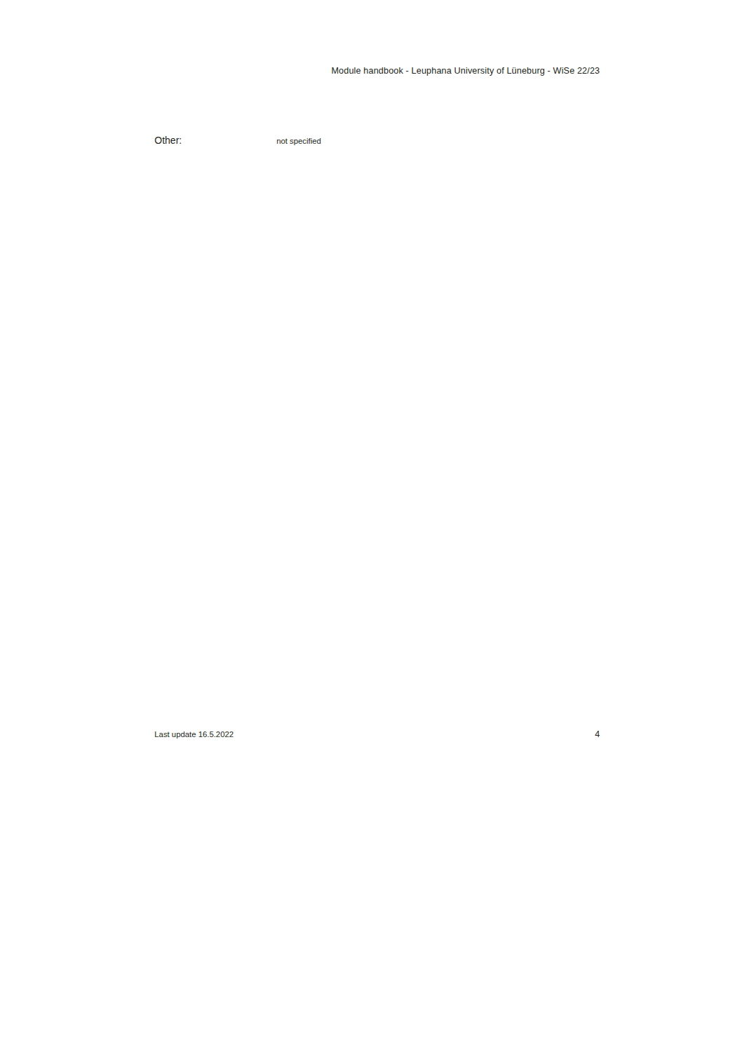Module handbook - Leuphana University of Lüneburg - WiSe 22/23
Other:
not specified
Last update 16.5.2022
4